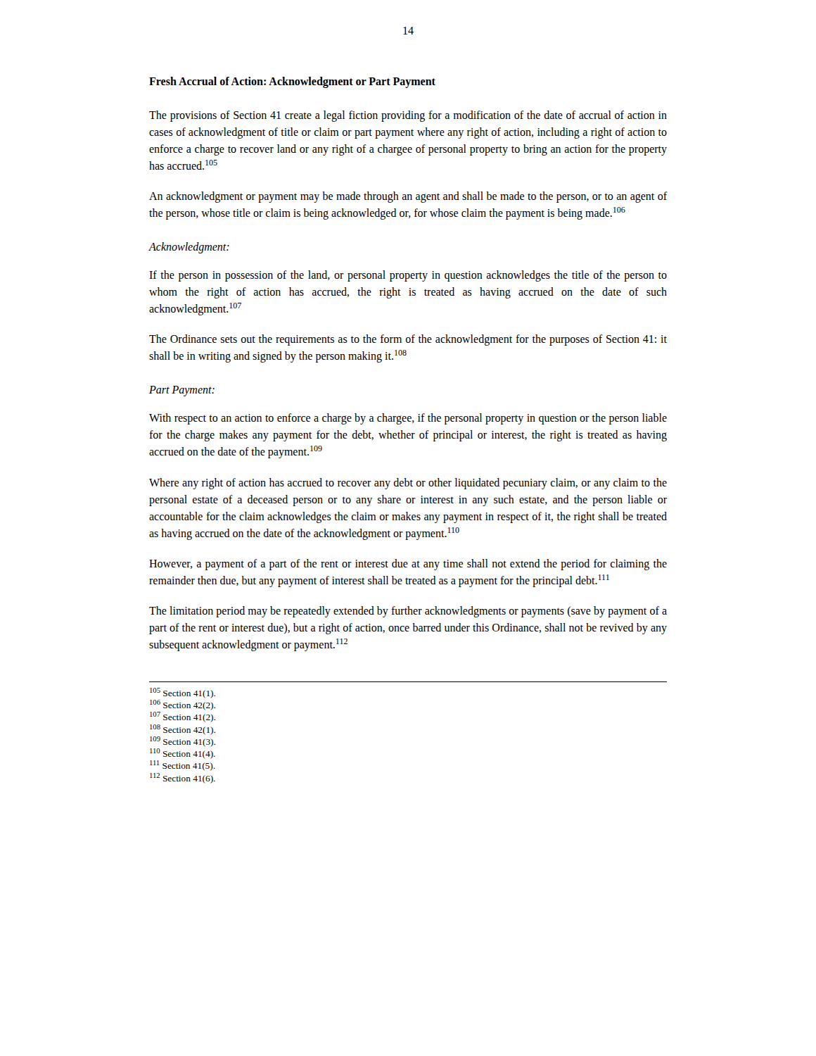14
Fresh Accrual of Action: Acknowledgment or Part Payment
The provisions of Section 41 create a legal fiction providing for a modification of the date of accrual of action in cases of acknowledgment of title or claim or part payment where any right of action, including a right of action to enforce a charge to recover land or any right of a chargee of personal property to bring an action for the property has accrued.105
An acknowledgment or payment may be made through an agent and shall be made to the person, or to an agent of the person, whose title or claim is being acknowledged or, for whose claim the payment is being made.106
Acknowledgment:
If the person in possession of the land, or personal property in question acknowledges the title of the person to whom the right of action has accrued, the right is treated as having accrued on the date of such acknowledgment.107
The Ordinance sets out the requirements as to the form of the acknowledgment for the purposes of Section 41: it shall be in writing and signed by the person making it.108
Part Payment:
With respect to an action to enforce a charge by a chargee, if the personal property in question or the person liable for the charge makes any payment for the debt, whether of principal or interest, the right is treated as having accrued on the date of the payment.109
Where any right of action has accrued to recover any debt or other liquidated pecuniary claim, or any claim to the personal estate of a deceased person or to any share or interest in any such estate, and the person liable or accountable for the claim acknowledges the claim or makes any payment in respect of it, the right shall be treated as having accrued on the date of the acknowledgment or payment.110
However, a payment of a part of the rent or interest due at any time shall not extend the period for claiming the remainder then due, but any payment of interest shall be treated as a payment for the principal debt.111
The limitation period may be repeatedly extended by further acknowledgments or payments (save by payment of a part of the rent or interest due), but a right of action, once barred under this Ordinance, shall not be revived by any subsequent acknowledgment or payment.112
105 Section 41(1).
106 Section 42(2).
107 Section 41(2).
108 Section 42(1).
109 Section 41(3).
110 Section 41(4).
111 Section 41(5).
112 Section 41(6).